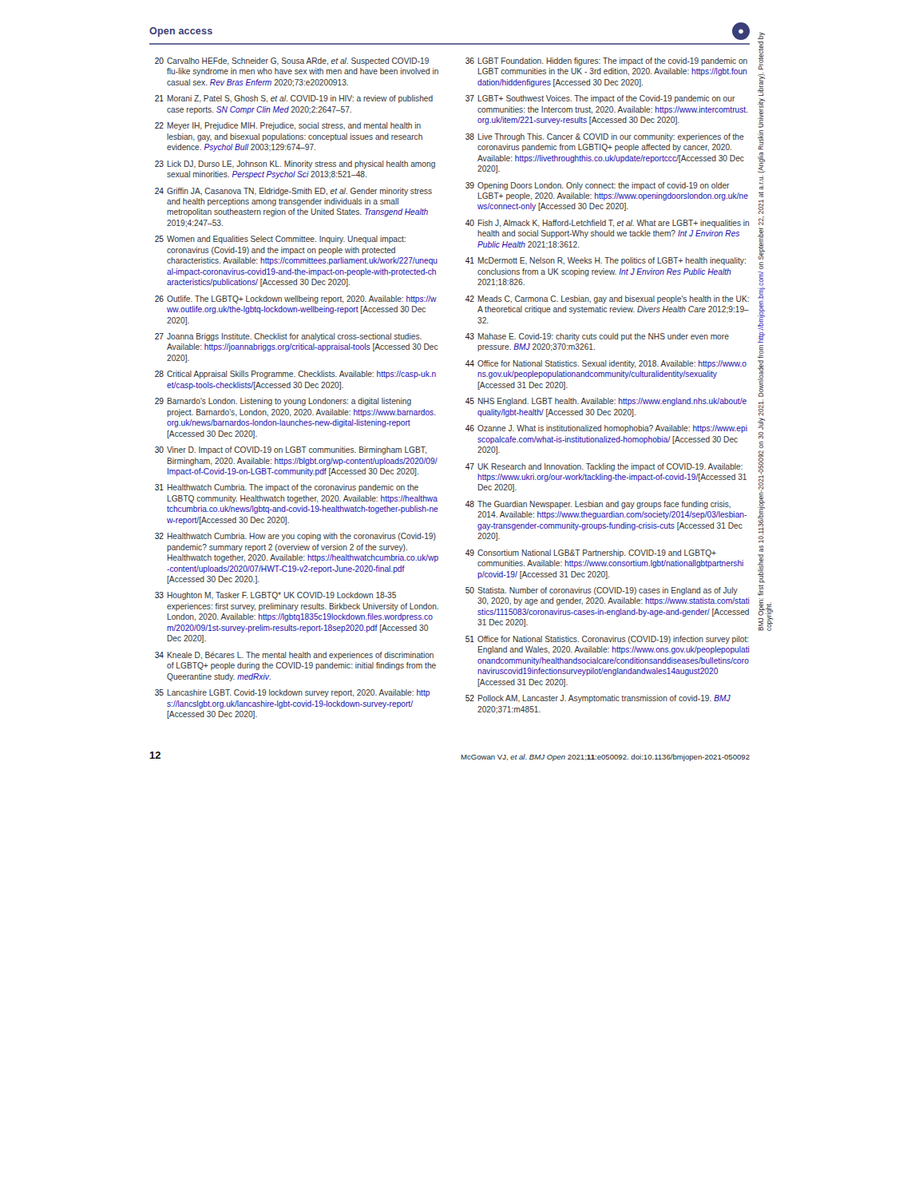BMJ Open: first published as 10.1136/bmjopen-2021-050092 on 30 July 2021. Downloaded from http://bmjopen.bmj.com/ on September 22, 2021 at a.r.u. (Anglia Ruskin University Library). Protected by copyright.
Open access
●
Carvalho HEFde, Schneider G, Sousa ARde, et al. Suspected COVID-19 flu-like syndrome in men who have sex with men and have been involved in casual sex. Rev Bras Enferm 2020;73:e20200913.
Morani Z, Patel S, Ghosh S, et al. COVID-19 in HIV: a review of published case reports. SN Compr Clin Med 2020;2:2647–57.
Meyer IH, Prejudice MIH. Prejudice, social stress, and mental health in lesbian, gay, and bisexual populations: conceptual issues and research evidence. Psychol Bull 2003;129:674–97.
Lick DJ, Durso LE, Johnson KL. Minority stress and physical health among sexual minorities. Perspect Psychol Sci 2013;8:521–48.
Griffin JA, Casanova TN, Eldridge-Smith ED, et al. Gender minority stress and health perceptions among transgender individuals in a small metropolitan southeastern region of the United States. Transgend Health 2019;4:247–53.
Women and Equalities Select Committee. Inquiry. Unequal impact: coronavirus (Covid-19) and the impact on people with protected characteristics. Available: https://committees.parliament.uk/work/227/unequal-impact-coronavirus-covid19-and-the-impact-on-people-with-protected-characteristics/publications/ [Accessed 30 Dec 2020].
Outlife. The LGBTQ+ Lockdown wellbeing report, 2020. Available: https://www.outlife.org.uk/the-lgbtq-lockdown-wellbeing-report [Accessed 30 Dec 2020].
Joanna Briggs Institute. Checklist for analytical cross-sectional studies. Available: https://joannabriggs.org/critical-appraisal-tools [Accessed 30 Dec 2020].
Critical Appraisal Skills Programme. Checklists. Available: https://casp-uk.net/casp-tools-checklists/[Accessed 30 Dec 2020].
Barnardo's London. Listening to young Londoners: a digital listening project. Barnardo's, London, 2020, 2020. Available: https://www.barnardos.org.uk/news/barnardos-london-launches-new-digital-listening-report [Accessed 30 Dec 2020].
Viner D. Impact of COVID-19 on LGBT communities. Birmingham LGBT, Birmingham, 2020. Available: https://blgbt.org/wp-content/uploads/2020/09/Impact-of-Covid-19-on-LGBT-community.pdf [Accessed 30 Dec 2020].
Healthwatch Cumbria. The impact of the coronavirus pandemic on the LGBTQ community. Healthwatch together, 2020. Available: https://healthwatchcumbria.co.uk/news/lgbtq-and-covid-19-healthwatch-together-publish-new-report/[Accessed 30 Dec 2020].
Healthwatch Cumbria. How are you coping with the coronavirus (Covid-19) pandemic? summary report 2 (overview of version 2 of the survey). Healthwatch together, 2020. Available: https://healthwatchcumbria.co.uk/wp-content/uploads/2020/07/HWT-C19-v2-report-June-2020-final.pdf [Accessed 30 Dec 2020.].
Houghton M, Tasker F. LGBTQ* UK COVID-19 Lockdown 18-35 experiences: first survey, preliminary results. Birkbeck University of London. London, 2020. Available: https://lgbtq1835c19lockdown.files.wordpress.com/2020/09/1st-survey-prelim-results-report-18sep2020.pdf [Accessed 30 Dec 2020].
Kneale D, Bécares L. The mental health and experiences of discrimination of LGBTQ+ people during the COVID-19 pandemic: initial findings from the Queerantine study. medRxiv.
Lancashire LGBT. Covid-19 lockdown survey report, 2020. Available: https://lancslgbt.org.uk/lancashire-lgbt-covid-19-lockdown-survey-report/ [Accessed 30 Dec 2020].
LGBT Foundation. Hidden figures: The impact of the covid-19 pandemic on LGBT communities in the UK - 3rd edition, 2020. Available: https://lgbt.foundation/hiddenfigures [Accessed 30 Dec 2020].
LGBT+ Southwest Voices. The impact of the Covid-19 pandemic on our communities: the Intercom trust, 2020. Available: https://www.intercomtrust.org.uk/item/221-survey-results [Accessed 30 Dec 2020].
Live Through This. Cancer & COVID in our community: experiences of the coronavirus pandemic from LGBTIQ+ people affected by cancer, 2020. Available: https://livethroughthis.co.uk/update/reportccc/[Accessed 30 Dec 2020].
Opening Doors London. Only connect: the impact of covid-19 on older LGBT+ people, 2020. Available: https://www.openingdoorslondon.org.uk/news/connect-only [Accessed 30 Dec 2020].
Fish J, Almack K, Hafford-Letchfield T, et al. What are LGBT+ inequalities in health and social Support-Why should we tackle them? Int J Environ Res Public Health 2021;18:3612.
McDermott E, Nelson R, Weeks H. The politics of LGBT+ health inequality: conclusions from a UK scoping review. Int J Environ Res Public Health 2021;18:826.
Meads C, Carmona C. Lesbian, gay and bisexual people's health in the UK: A theoretical critique and systematic review. Divers Health Care 2012;9:19–32.
Mahase E. Covid-19: charity cuts could put the NHS under even more pressure. BMJ 2020;370:m3261.
Office for National Statistics. Sexual identity, 2018. Available: https://www.ons.gov.uk/peoplepopulationandcommunity/culturalidentity/sexuality [Accessed 31 Dec 2020].
NHS England. LGBT health. Available: https://www.england.nhs.uk/about/equality/lgbt-health/ [Accessed 30 Dec 2020].
Ozanne J. What is institutionalized homophobia? Available: https://www.episcopalcafe.com/what-is-institutionalized-homophobia/ [Accessed 30 Dec 2020].
UK Research and Innovation. Tackling the impact of COVID-19. Available: https://www.ukri.org/our-work/tackling-the-impact-of-covid-19/[Accessed 31 Dec 2020].
The Guardian Newspaper. Lesbian and gay groups face funding crisis, 2014. Available: https://www.theguardian.com/society/2014/sep/03/lesbian-gay-transgender-community-groups-funding-crisis-cuts [Accessed 31 Dec 2020].
Consortium National LGB&T Partnership. COVID-19 and LGBTQ+ communities. Available: https://www.consortium.lgbt/nationallgbtpartnership/covid-19/ [Accessed 31 Dec 2020].
Statista. Number of coronavirus (COVID-19) cases in England as of July 30, 2020, by age and gender, 2020. Available: https://www.statista.com/statistics/1115083/coronavirus-cases-in-england-by-age-and-gender/ [Accessed 31 Dec 2020].
Office for National Statistics. Coronavirus (COVID-19) infection survey pilot: England and Wales, 2020. Available: https://www.ons.gov.uk/peoplepopulationandcommunity/healthandsocialcare/conditionsanddiseases/bulletins/coronaviruscovid19infectionsurveypilot/englandandwales14august2020 [Accessed 31 Dec 2020].
Pollock AM, Lancaster J. Asymptomatic transmission of covid-19. BMJ 2020;371:m4851.
12
McGowan VJ, et al. BMJ Open 2021;11:e050092. doi:10.1136/bmjopen-2021-050092